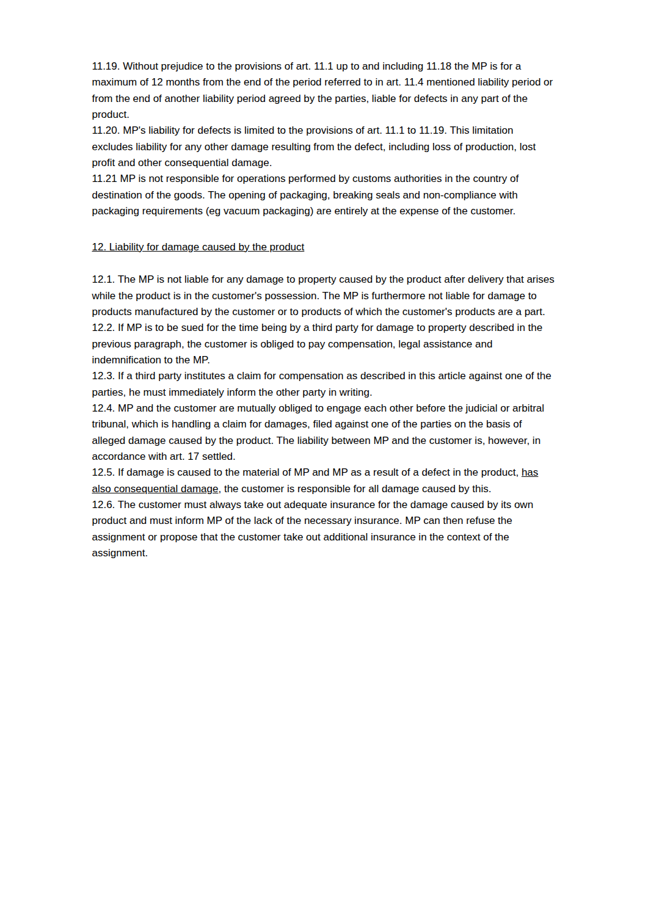11.19. Without prejudice to the provisions of art. 11.1 up to and including 11.18 the MP is for a maximum of 12 months from the end of the period referred to in art. 11.4 mentioned liability period or from the end of another liability period agreed by the parties, liable for defects in any part of the product.
11.20. MP's liability for defects is limited to the provisions of art. 11.1 to 11.19. This limitation excludes liability for any other damage resulting from the defect, including loss of production, lost profit and other consequential damage.
11.21 MP is not responsible for operations performed by customs authorities in the country of destination of the goods. The opening of packaging, breaking seals and non-compliance with packaging requirements (eg vacuum packaging) are entirely at the expense of the customer.
12. Liability for damage caused by the product
12.1. The MP is not liable for any damage to property caused by the product after delivery that arises while the product is in the customer's possession. The MP is furthermore not liable for damage to products manufactured by the customer or to products of which the customer's products are a part.
12.2. If MP is to be sued for the time being by a third party for damage to property described in the previous paragraph, the customer is obliged to pay compensation, legal assistance and indemnification to the MP.
12.3. If a third party institutes a claim for compensation as described in this article against one of the parties, he must immediately inform the other party in writing.
12.4. MP and the customer are mutually obliged to engage each other before the judicial or arbitral tribunal, which is handling a claim for damages, filed against one of the parties on the basis of alleged damage caused by the product. The liability between MP and the customer is, however, in accordance with art. 17 settled.
12.5. If damage is caused to the material of MP and MP as a result of a defect in the product, has also consequential damage, the customer is responsible for all damage caused by this.
12.6. The customer must always take out adequate insurance for the damage caused by its own product and must inform MP of the lack of the necessary insurance. MP can then refuse the assignment or propose that the customer take out additional insurance in the context of the assignment.